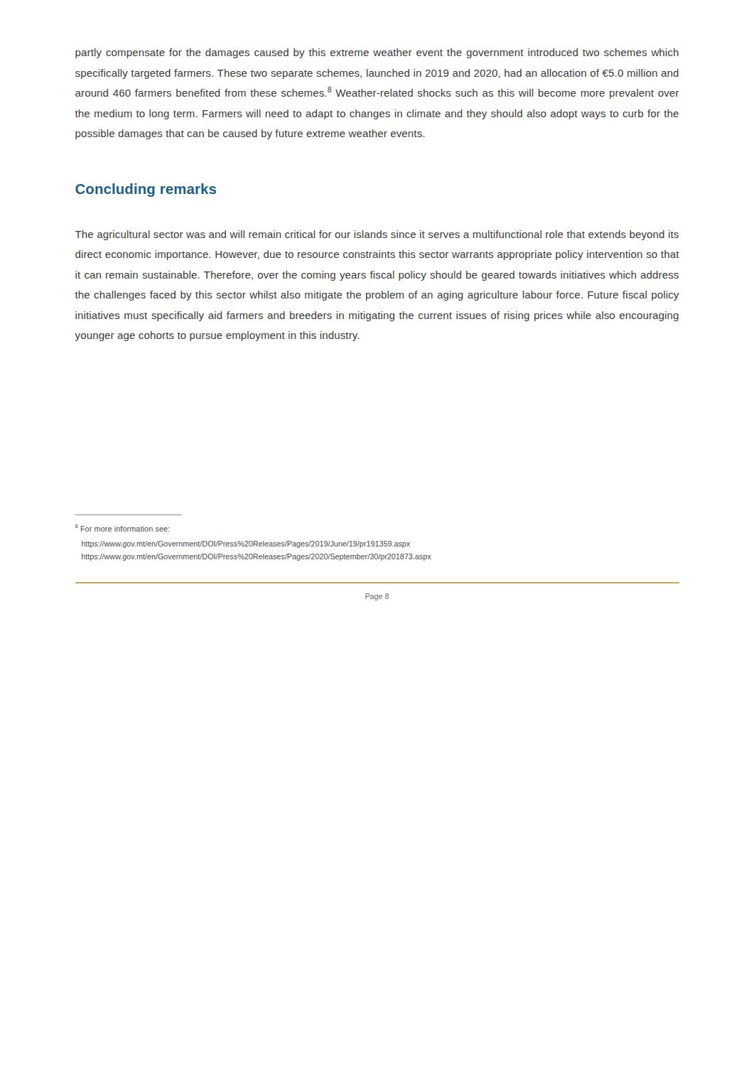partly compensate for the damages caused by this extreme weather event the government introduced two schemes which specifically targeted farmers. These two separate schemes, launched in 2019 and 2020, had an allocation of €5.0 million and around 460 farmers benefited from these schemes.8 Weather-related shocks such as this will become more prevalent over the medium to long term. Farmers will need to adapt to changes in climate and they should also adopt ways to curb for the possible damages that can be caused by future extreme weather events.
Concluding remarks
The agricultural sector was and will remain critical for our islands since it serves a multifunctional role that extends beyond its direct economic importance. However, due to resource constraints this sector warrants appropriate policy intervention so that it can remain sustainable. Therefore, over the coming years fiscal policy should be geared towards initiatives which address the challenges faced by this sector whilst also mitigate the problem of an aging agriculture labour force. Future fiscal policy initiatives must specifically aid farmers and breeders in mitigating the current issues of rising prices while also encouraging younger age cohorts to pursue employment in this industry.
8 For more information see:
https://www.gov.mt/en/Government/DOI/Press%20Releases/Pages/2019/June/19/pr191359.aspx https://www.gov.mt/en/Government/DOI/Press%20Releases/Pages/2020/September/30/pr201873.aspx
Page 8